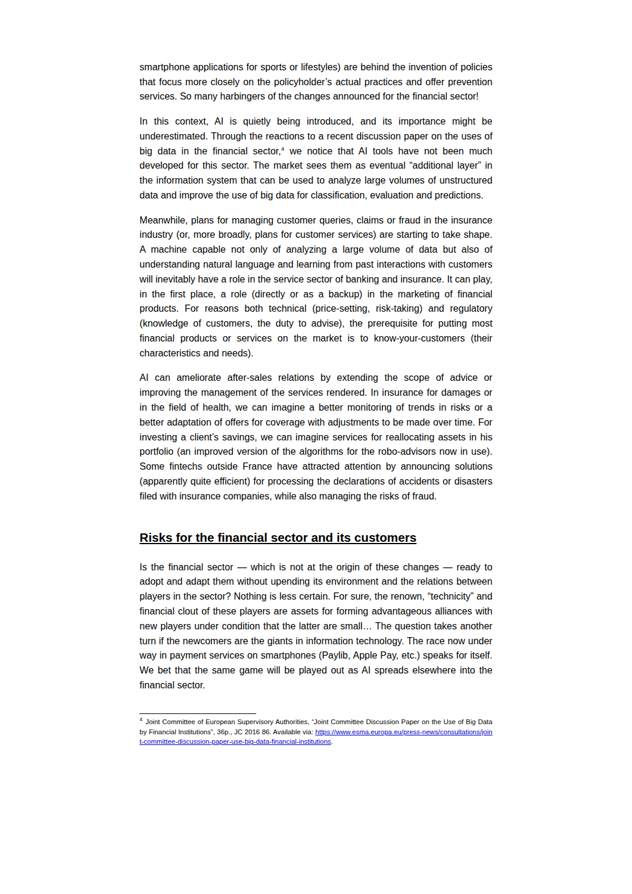smartphone applications for sports or lifestyles) are behind the invention of policies that focus more closely on the policyholder’s actual practices and offer prevention services. So many harbingers of the changes announced for the financial sector!
In this context, AI is quietly being introduced, and its importance might be underestimated. Through the reactions to a recent discussion paper on the uses of big data in the financial sector,4 we notice that AI tools have not been much developed for this sector. The market sees them as eventual “additional layer” in the information system that can be used to analyze large volumes of unstructured data and improve the use of big data for classification, evaluation and predictions.
Meanwhile, plans for managing customer queries, claims or fraud in the insurance industry (or, more broadly, plans for customer services) are starting to take shape. A machine capable not only of analyzing a large volume of data but also of understanding natural language and learning from past interactions with customers will inevitably have a role in the service sector of banking and insurance. It can play, in the first place, a role (directly or as a backup) in the marketing of financial products. For reasons both technical (price-setting, risk-taking) and regulatory (knowledge of customers, the duty to advise), the prerequisite for putting most financial products or services on the market is to know-your-customers (their characteristics and needs).
AI can ameliorate after-sales relations by extending the scope of advice or improving the management of the services rendered. In insurance for damages or in the field of health, we can imagine a better monitoring of trends in risks or a better adaptation of offers for coverage with adjustments to be made over time. For investing a client’s savings, we can imagine services for reallocating assets in his portfolio (an improved version of the algorithms for the robo-advisors now in use). Some fintechs outside France have attracted attention by announcing solutions (apparently quite efficient) for processing the declarations of accidents or disasters filed with insurance companies, while also managing the risks of fraud.
Risks for the financial sector and its customers
Is the financial sector — which is not at the origin of these changes — ready to adopt and adapt them without upending its environment and the relations between players in the sector? Nothing is less certain. For sure, the renown, “technicity” and financial clout of these players are assets for forming advantageous alliances with new players under condition that the latter are small… The question takes another turn if the newcomers are the giants in information technology. The race now under way in payment services on smartphones (Paylib, Apple Pay, etc.) speaks for itself. We bet that the same game will be played out as AI spreads elsewhere into the financial sector.
4 Joint Committee of European Supervisory Authorities, “Joint Committee Discussion Paper on the Use of Big Data by Financial Institutions”, 36p., JC 2016 86. Available via: https://www.esma.europa.eu/press-news/consultations/joint-committee-discussion-paper-use-big-data-financial-institutions.